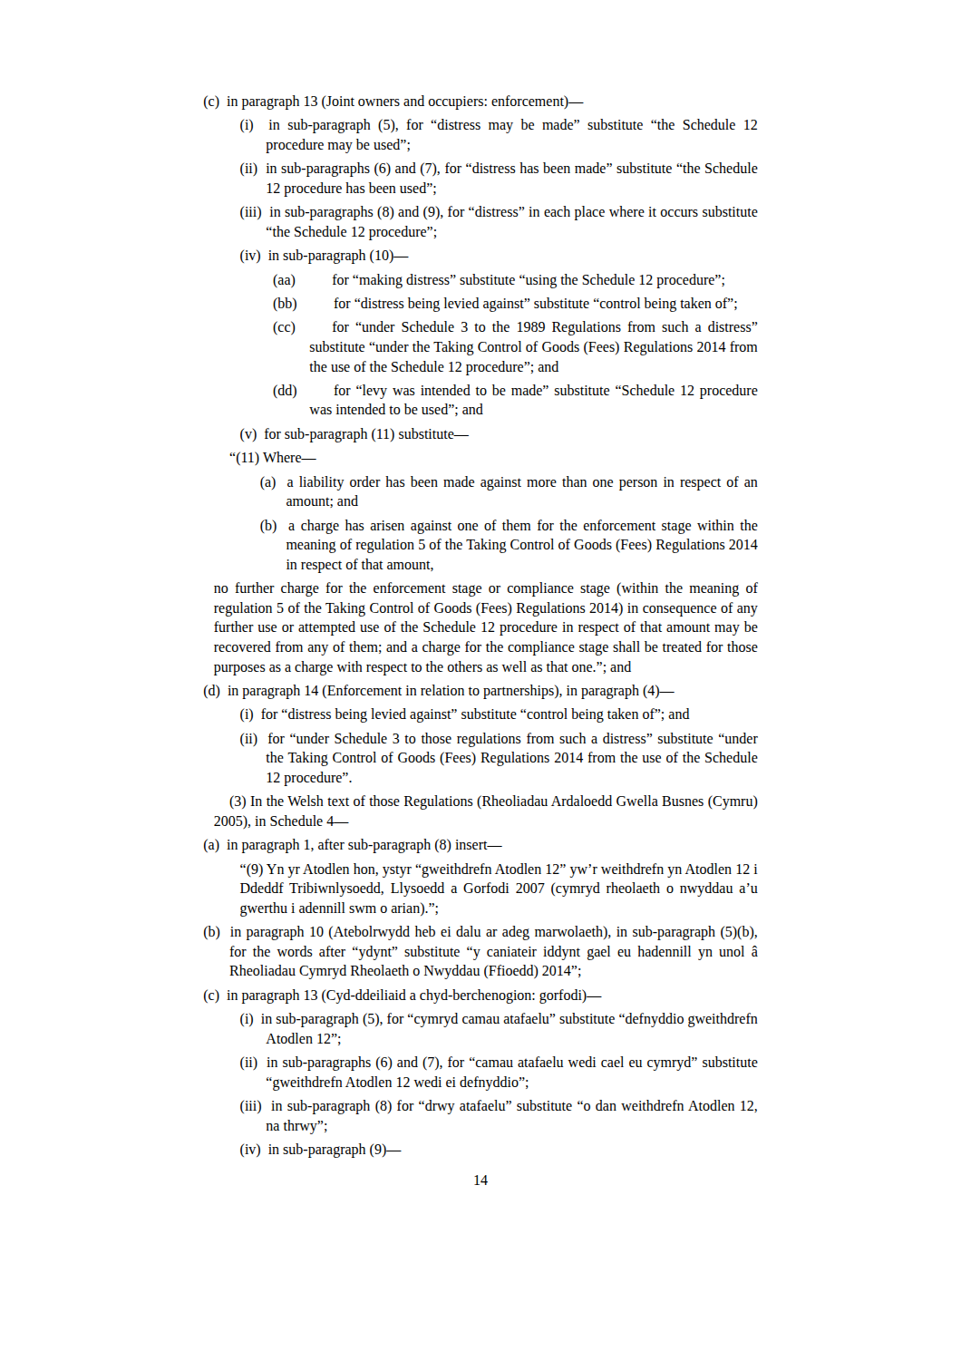(c) in paragraph 13 (Joint owners and occupiers: enforcement)—
(i) in sub-paragraph (5), for “distress may be made” substitute “the Schedule 12 procedure may be used”;
(ii) in sub-paragraphs (6) and (7), for “distress has been made” substitute “the Schedule 12 procedure has been used”;
(iii) in sub-paragraphs (8) and (9), for “distress” in each place where it occurs substitute “the Schedule 12 procedure”;
(iv) in sub-paragraph (10)—
(aa) for “making distress” substitute “using the Schedule 12 procedure”;
(bb) for “distress being levied against” substitute “control being taken of”;
(cc) for “under Schedule 3 to the 1989 Regulations from such a distress” substitute “under the Taking Control of Goods (Fees) Regulations 2014 from the use of the Schedule 12 procedure”; and
(dd) for “levy was intended to be made” substitute “Schedule 12 procedure was intended to be used”; and
(v) for sub-paragraph (11) substitute—
“(11) Where—
(a) a liability order has been made against more than one person in respect of an amount; and
(b) a charge has arisen against one of them for the enforcement stage within the meaning of regulation 5 of the Taking Control of Goods (Fees) Regulations 2014 in respect of that amount,
no further charge for the enforcement stage or compliance stage (within the meaning of regulation 5 of the Taking Control of Goods (Fees) Regulations 2014) in consequence of any further use or attempted use of the Schedule 12 procedure in respect of that amount may be recovered from any of them; and a charge for the compliance stage shall be treated for those purposes as a charge with respect to the others as well as that one.”; and
(d) in paragraph 14 (Enforcement in relation to partnerships), in paragraph (4)—
(i) for “distress being levied against” substitute “control being taken of”; and
(ii) for “under Schedule 3 to those regulations from such a distress” substitute “under the Taking Control of Goods (Fees) Regulations 2014 from the use of the Schedule 12 procedure”.
(3) In the Welsh text of those Regulations (Rheoliadau Ardaloedd Gwella Busnes (Cymru) 2005), in Schedule 4—
(a) in paragraph 1, after sub-paragraph (8) insert—
“(9) Yn yr Atodlen hon, ystyr “gweithdrefn Atodlen 12” yw’r weithdrefn yn Atodlen 12 i Ddeddf Tribiwnlysoedd, Llysoedd a Gorfodi 2007 (cymryd rheolaeth o nwyddau a’u gwerthu i adennill swm o arian).”;
(b) in paragraph 10 (Atebolrwydd heb ei dalu ar adeg marwolaeth), in sub-paragraph (5)(b), for the words after “ydynt” substitute “y caniateir iddynt gael eu hadennill yn unol â Rheoliadau Cymryd Rheolaeth o Nwyddau (Ffioedd) 2014”;
(c) in paragraph 13 (Cyd-ddeiliaid a chyd-berchenogion: gorfodi)—
(i) in sub-paragraph (5), for “cymryd camau atafaelu” substitute “defnyddio gweithdrefn Atodlen 12”;
(ii) in sub-paragraphs (6) and (7), for “camau atafaelu wedi cael eu cymryd” substitute “gweithdrefn Atodlen 12 wedi ei defnyddio”;
(iii) in sub-paragraph (8) for “drwy atafaelu” substitute “o dan weithdrefn Atodlen 12, na thrwy”;
(iv) in sub-paragraph (9)—
14